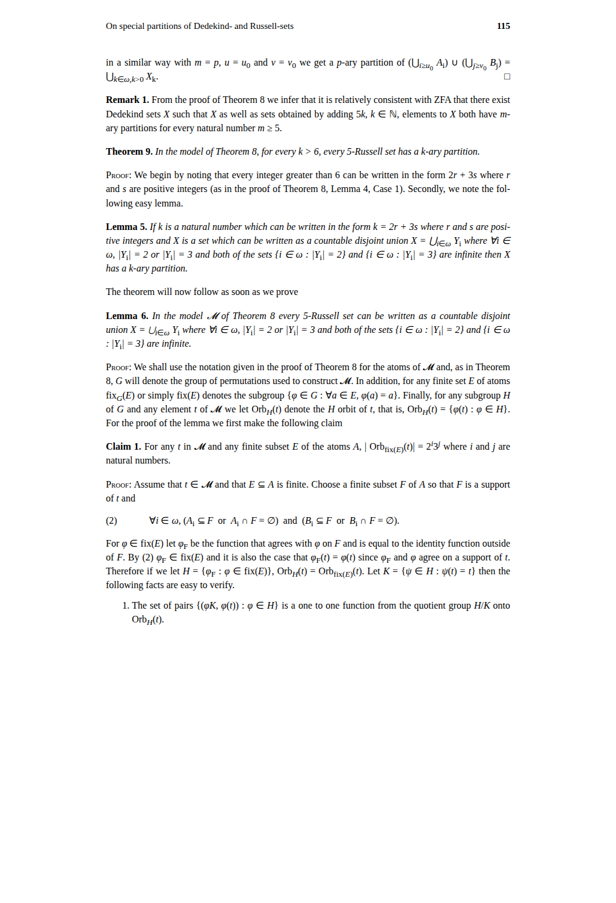On special partitions of Dedekind- and Russell-sets 115
in a similar way with m = p, u = u0 and v = v0 we get a p-ary partition of (⋃i≥u0 Ai) ∪ (⋃j≥v0 Bj) = ⋃k∈ω,k>0 Xk. □
Remark 1. From the proof of Theorem 8 we infer that it is relatively consistent with ZFA that there exist Dedekind sets X such that X as well as sets obtained by adding 5k, k ∈ ℕ, elements to X both have m-ary partitions for every natural number m ≥ 5.
Theorem 9. In the model of Theorem 8, for every k > 6, every 5-Russell set has a k-ary partition.
Proof: We begin by noting that every integer greater than 6 can be written in the form 2r + 3s where r and s are positive integers (as in the proof of Theorem 8, Lemma 4, Case 1). Secondly, we note the following easy lemma.
Lemma 5. If k is a natural number which can be written in the form k = 2r + 3s where r and s are positive integers and X is a set which can be written as a countable disjoint union X = ⋃i∈ω Yi where ∀i ∈ ω, |Yi| = 2 or |Yi| = 3 and both of the sets {i ∈ ω : |Yi| = 2} and {i ∈ ω : |Yi| = 3} are infinite then X has a k-ary partition.
The theorem will now follow as soon as we prove
Lemma 6. In the model 𝓜 of Theorem 8 every 5-Russell set can be written as a countable disjoint union X = ⋃i∈ω Yi where ∀i ∈ ω, |Yi| = 2 or |Yi| = 3 and both of the sets {i ∈ ω : |Yi| = 2} and {i ∈ ω : |Yi| = 3} are infinite.
Proof: We shall use the notation given in the proof of Theorem 8 for the atoms of 𝓜 and, as in Theorem 8, G will denote the group of permutations used to construct 𝓜. In addition, for any finite set E of atoms fixG(E) or simply fix(E) denotes the subgroup {φ ∈ G : ∀a ∈ E, φ(a) = a}. Finally, for any subgroup H of G and any element t of 𝓜 we let OrbH(t) denote the H orbit of t, that is, OrbH(t) = {φ(t) : φ ∈ H}. For the proof of the lemma we first make the following claim
Claim 1. For any t in 𝓜 and any finite subset E of the atoms A, | Orbfix(E)(t)| = 2i3j where i and j are natural numbers.
Proof: Assume that t ∈ 𝓜 and that E ⊆ A is finite. Choose a finite subset F of A so that F is a support of t and
(2) ∀i ∈ ω, (Ai ⊆ F or Ai ∩ F = ∅) and (Bi ⊆ F or Bi ∩ F = ∅).
For φ ∈ fix(E) let φF be the function that agrees with φ on F and is equal to the identity function outside of F. By (2) φF ∈ fix(E) and it is also the case that φF(t) = φ(t) since φF and φ agree on a support of t. Therefore if we let H = {φF : φ ∈ fix(E)}, OrbH(t) = Orbfix(E)(t). Let K = {ψ ∈ H : ψ(t) = t} then the following facts are easy to verify.
The set of pairs {(φK, φ(t)) : φ ∈ H} is a one to one function from the quotient group H/K onto OrbH(t).